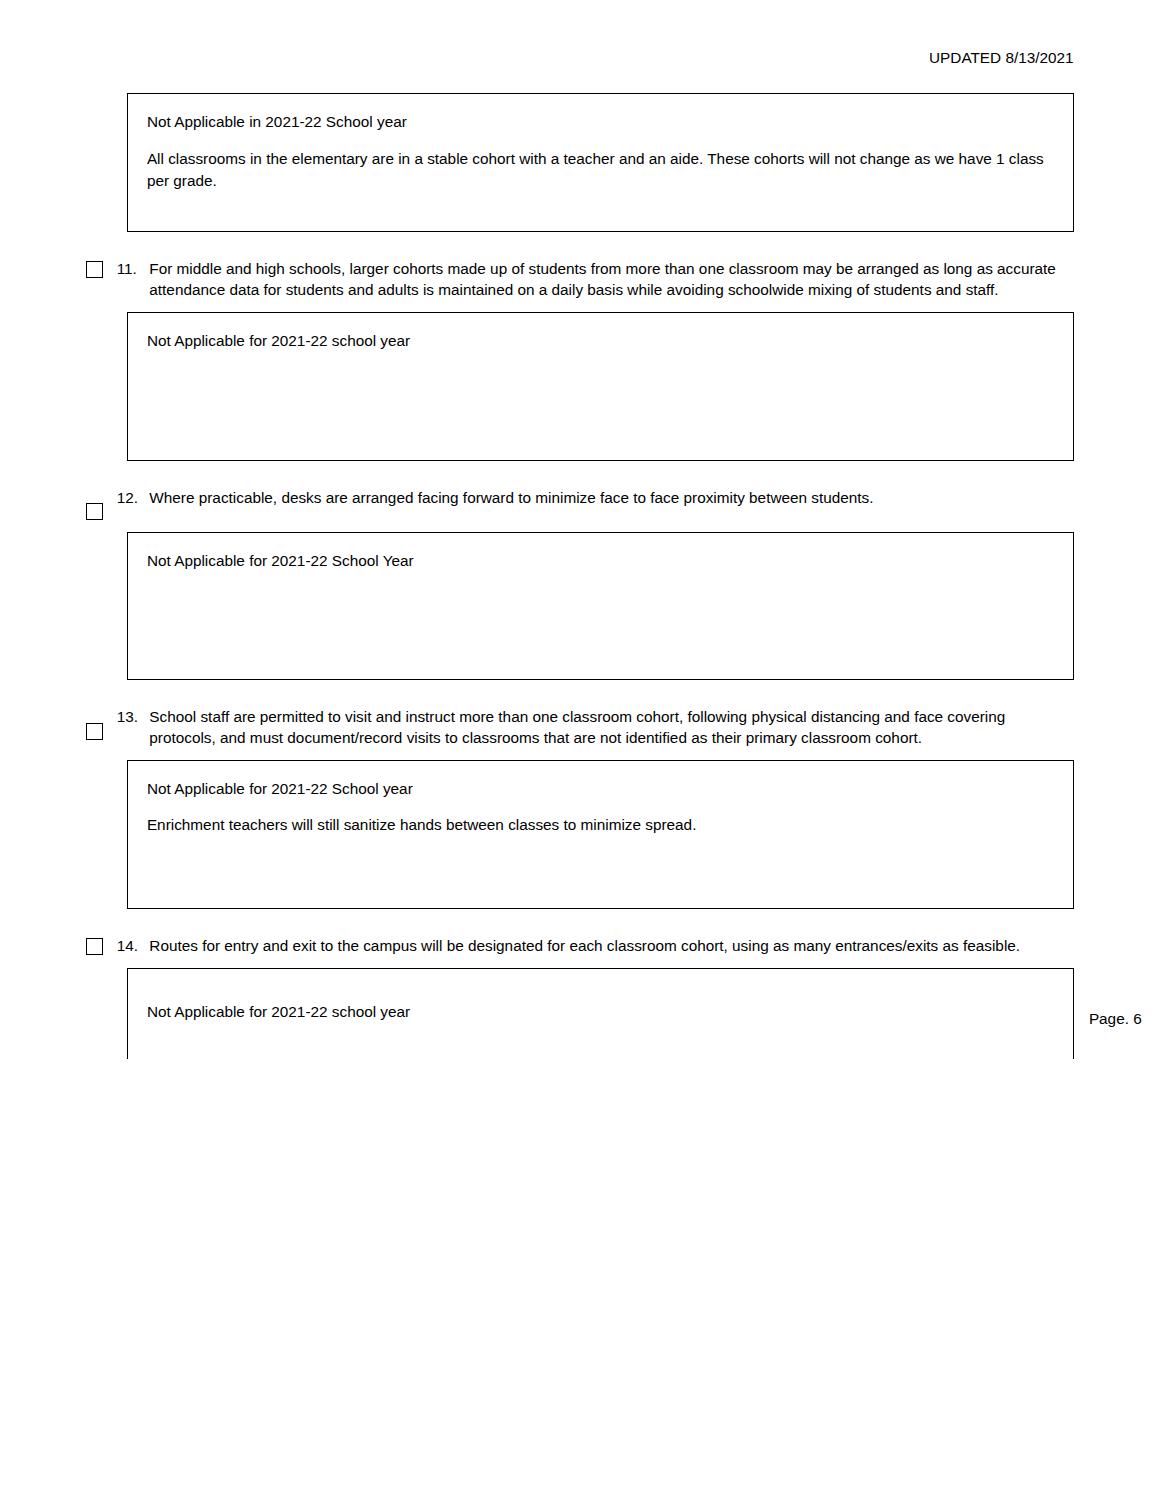UPDATED 8/13/2021
Not Applicable in 2021-22 School year
All classrooms in the elementary are in a stable cohort with a teacher and an aide. These cohorts will not change as we have 1 class per grade.
11. For middle and high schools, larger cohorts made up of students from more than one classroom may be arranged as long as accurate attendance data for students and adults is maintained on a daily basis while avoiding schoolwide mixing of students and staff.
Not Applicable for 2021-22 school year
12. Where practicable, desks are arranged facing forward to minimize face to face proximity between students.
Not Applicable for 2021-22 School Year
13. School staff are permitted to visit and instruct more than one classroom cohort, following physical distancing and face covering protocols, and must document/record visits to classrooms that are not identified as their primary classroom cohort.
Not Applicable for 2021-22 School year
Enrichment teachers will still sanitize hands between classes to minimize spread.
14. Routes for entry and exit to the campus will be designated for each classroom cohort, using as many entrances/exits as feasible.
Not Applicable for 2021-22 school year
Page. 6